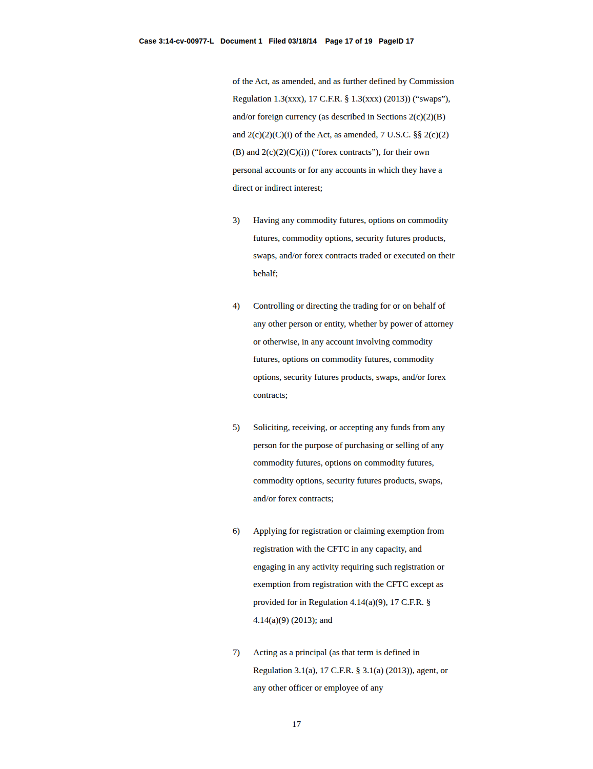Case 3:14-cv-00977-L Document 1 Filed 03/18/14 Page 17 of 19 PageID 17
of the Act, as amended, and as further defined by Commission Regulation 1.3(xxx), 17 C.F.R. § 1.3(xxx) (2013)) (“swaps”), and/or foreign currency (as described in Sections 2(c)(2)(B) and 2(c)(2)(C)(i) of the Act, as amended, 7 U.S.C. §§ 2(c)(2)(B) and 2(c)(2)(C)(i)) (“forex contracts”), for their own personal accounts or for any accounts in which they have a direct or indirect interest;
3) Having any commodity futures, options on commodity futures, commodity options, security futures products, swaps, and/or forex contracts traded or executed on their behalf;
4) Controlling or directing the trading for or on behalf of any other person or entity, whether by power of attorney or otherwise, in any account involving commodity futures, options on commodity futures, commodity options, security futures products, swaps, and/or forex contracts;
5) Soliciting, receiving, or accepting any funds from any person for the purpose of purchasing or selling of any commodity futures, options on commodity futures, commodity options, security futures products, swaps, and/or forex contracts;
6) Applying for registration or claiming exemption from registration with the CFTC in any capacity, and engaging in any activity requiring such registration or exemption from registration with the CFTC except as provided for in Regulation 4.14(a)(9), 17 C.F.R. § 4.14(a)(9) (2013); and
7) Acting as a principal (as that term is defined in Regulation 3.1(a), 17 C.F.R. § 3.1(a) (2013)), agent, or any other officer or employee of any
17